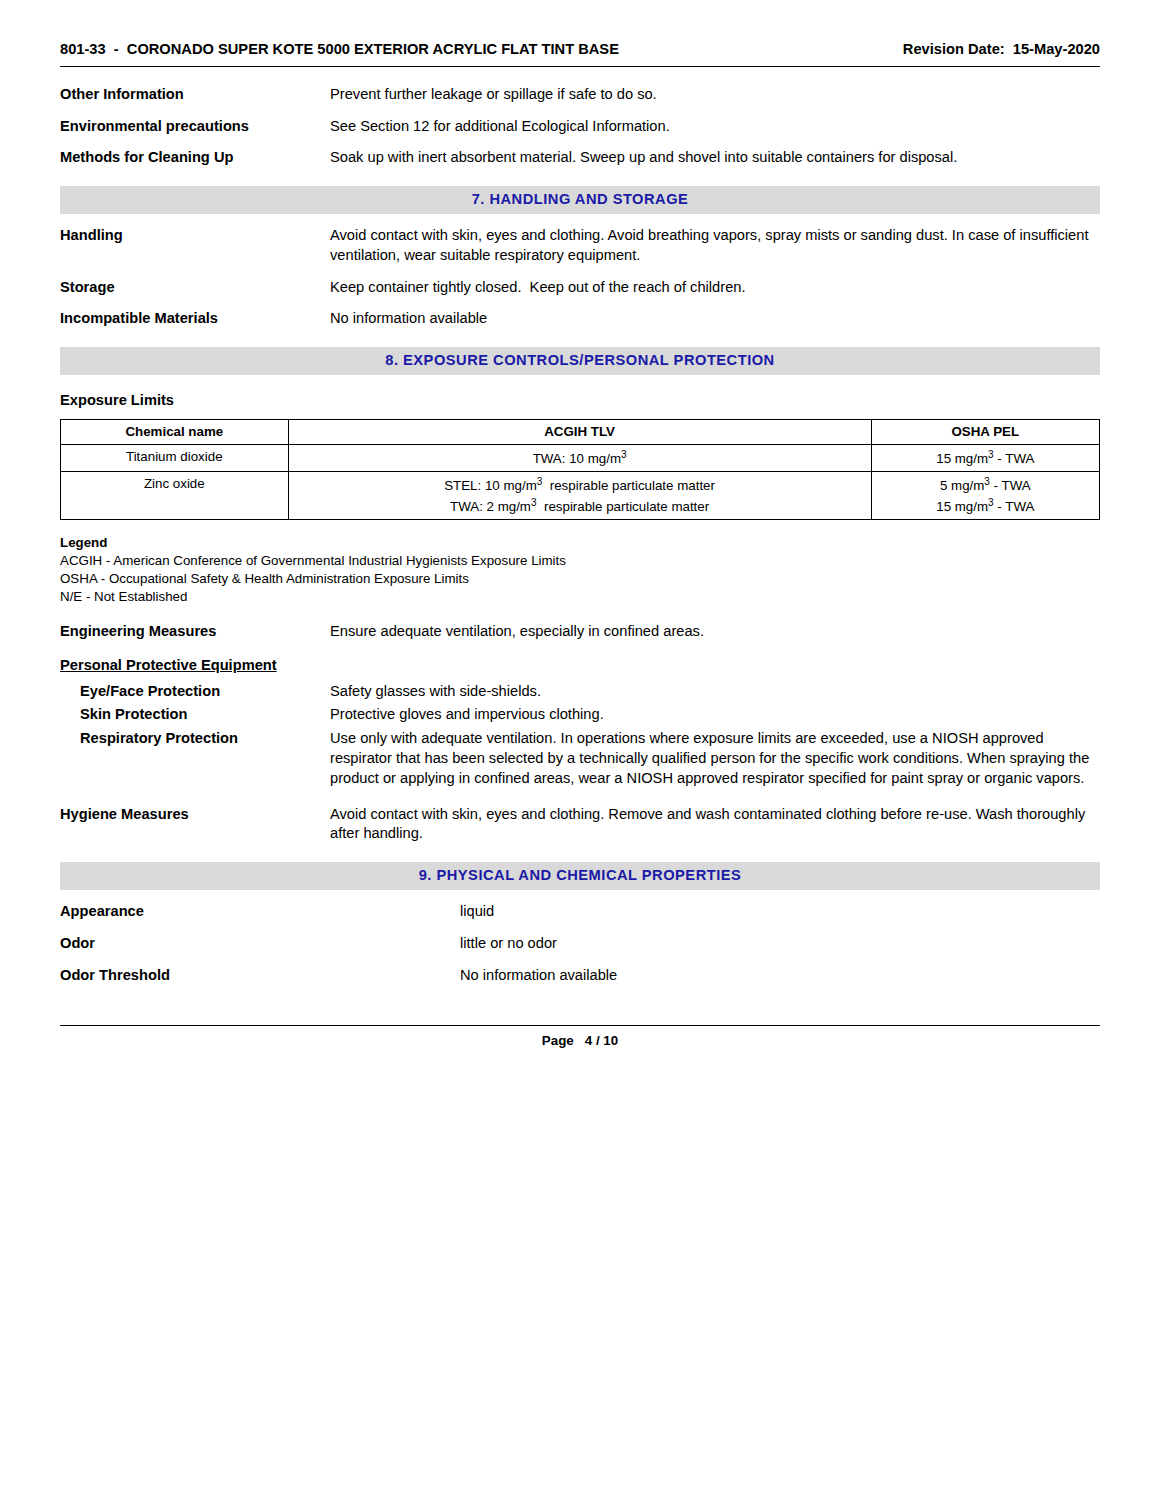801-33 - CORONADO SUPER KOTE 5000 EXTERIOR ACRYLIC FLAT TINT BASE
Revision Date: 15-May-2020
Other Information
Prevent further leakage or spillage if safe to do so.
Environmental precautions
See Section 12 for additional Ecological Information.
Methods for Cleaning Up
Soak up with inert absorbent material. Sweep up and shovel into suitable containers for disposal.
7. HANDLING AND STORAGE
Handling
Avoid contact with skin, eyes and clothing. Avoid breathing vapors, spray mists or sanding dust. In case of insufficient ventilation, wear suitable respiratory equipment.
Storage
Keep container tightly closed. Keep out of the reach of children.
Incompatible Materials
No information available
8. EXPOSURE CONTROLS/PERSONAL PROTECTION
Exposure Limits
| Chemical name | ACGIH TLV | OSHA PEL |
| --- | --- | --- |
| Titanium dioxide | TWA: 10 mg/m 3 | 15 mg/m 3 - TWA |
| Zinc oxide | STEL: 10 mg/m 3 respirable particulate matter TWA: 2 mg/m 3 respirable particulate matter | 5 mg/m 3 - TWA 15 mg/m 3 - TWA |
Legend
ACGIH - American Conference of Governmental Industrial Hygienists Exposure Limits
OSHA - Occupational Safety & Health Administration Exposure Limits
N/E - Not Established
Engineering Measures
Ensure adequate ventilation, especially in confined areas.
Personal Protective Equipment
Eye/Face Protection
Safety glasses with side-shields.
Skin Protection
Protective gloves and impervious clothing.
Respiratory Protection
Use only with adequate ventilation. In operations where exposure limits are exceeded, use a NIOSH approved respirator that has been selected by a technically qualified person for the specific work conditions. When spraying the product or applying in confined areas, wear a NIOSH approved respirator specified for paint spray or organic vapors.
Hygiene Measures
Avoid contact with skin, eyes and clothing. Remove and wash contaminated clothing before re-use. Wash thoroughly after handling.
9. PHYSICAL AND CHEMICAL PROPERTIES
Appearance
liquid
Odor
little or no odor
Odor Threshold
No information available
Page 4 / 10